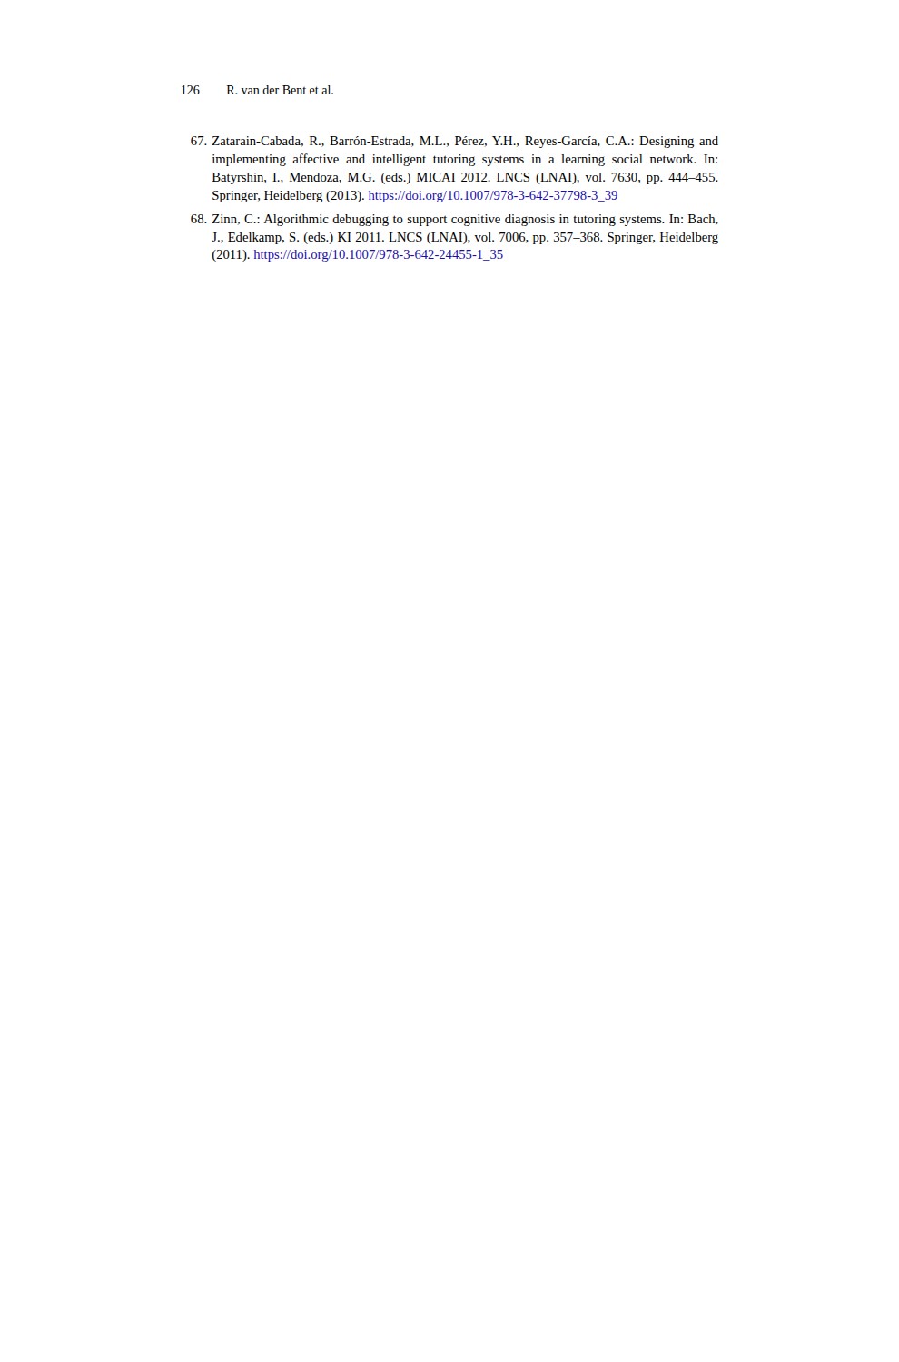126 R. van der Bent et al.
67. Zatarain-Cabada, R., Barrón-Estrada, M.L., Pérez, Y.H., Reyes-García, C.A.: Designing and implementing affective and intelligent tutoring systems in a learning social network. In: Batyrshin, I., Mendoza, M.G. (eds.) MICAI 2012. LNCS (LNAI), vol. 7630, pp. 444–455. Springer, Heidelberg (2013). https://doi.org/10.1007/978-3-642-37798-3_39
68. Zinn, C.: Algorithmic debugging to support cognitive diagnosis in tutoring systems. In: Bach, J., Edelkamp, S. (eds.) KI 2011. LNCS (LNAI), vol. 7006, pp. 357–368. Springer, Heidelberg (2011). https://doi.org/10.1007/978-3-642-24455-1_35